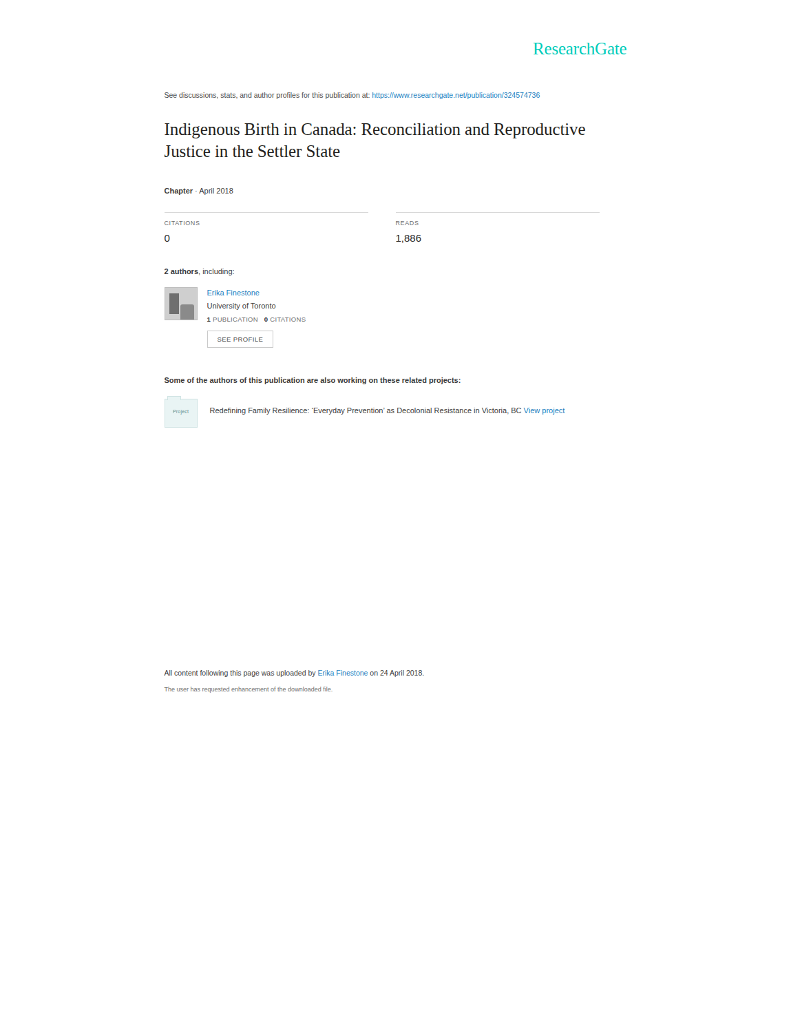ResearchGate
See discussions, stats, and author profiles for this publication at: https://www.researchgate.net/publication/324574736
Indigenous Birth in Canada: Reconciliation and Reproductive Justice in the Settler State
Chapter · April 2018
Citations
0
Reads
1,886
2 authors, including:
Erika Finestone
University of Toronto
1 PUBLICATION 0 CITATIONS
SEE PROFILE
Some of the authors of this publication are also working on these related projects:
Project
Redefining Family Resilience: ‘Everyday Prevention’ as Decolonial Resistance in Victoria, BC View project
All content following this page was uploaded by Erika Finestone on 24 April 2018.
The user has requested enhancement of the downloaded file.